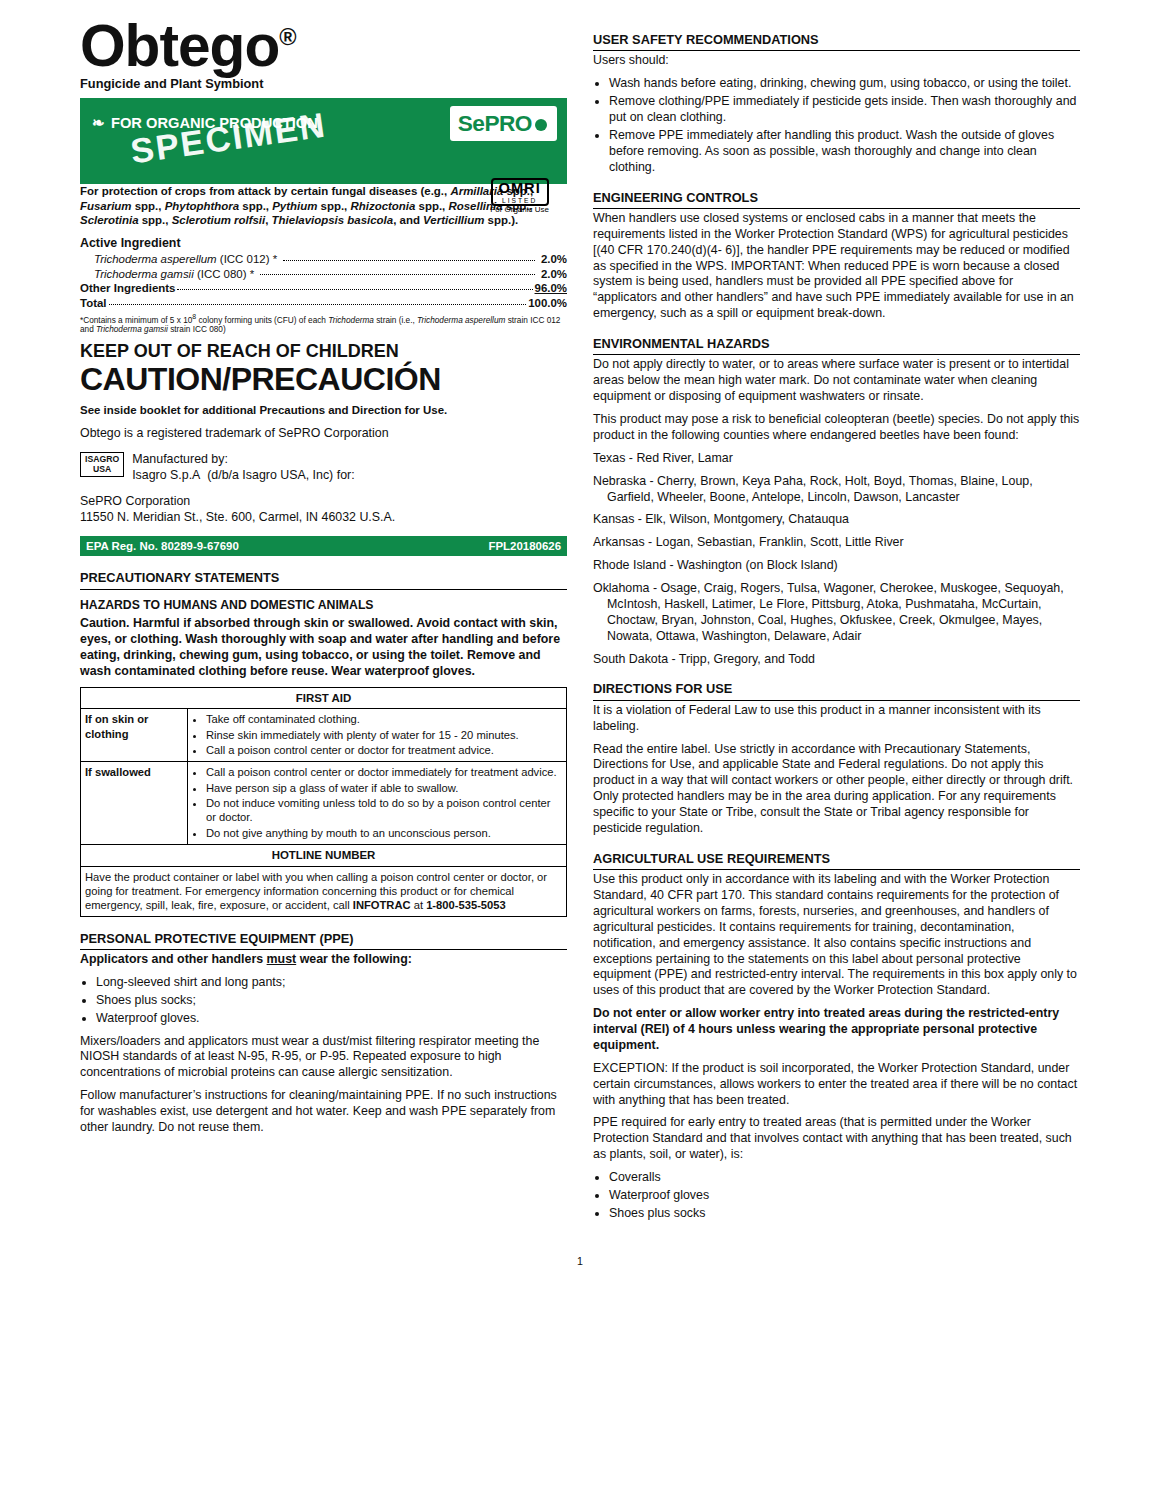Obtego®
Fungicide and Plant Symbiont
SPECIMEN
SePRO
OMRILISTED
For Organic Use
❧FOR ORGANIC PRODUCTION
For protection of crops from attack by certain fungal diseases (e.g., Armillaria spp., Fusarium spp., Phytophthora spp., Pythium spp., Rhizoctonia spp., Rosellinia spp., Sclerotinia spp., Sclerotium rolfsii, Thielaviopsis basicola, and Verticillium spp.).
Active Ingredient
Trichoderma asperellum (ICC 012) * 2.0%
Trichoderma gamsii (ICC 080) * 2.0%
Other Ingredients 96.0%
Total 100.0%
*Contains a minimum of 5 x 108 colony forming units (CFU) of each Trichoderma strain (i.e., Trichoderma asperellum strain ICC 012 and Trichoderma gamsii strain ICC 080)
KEEP OUT OF REACH OF CHILDREN
CAUTION/PRECAUCIÓN
See inside booklet for additional Precautions and Direction for Use.
Obtego is a registered trademark of SePRO Corporation
ISAGRO USA
Manufactured by:
Isagro S.p.A (d/b/a Isagro USA, Inc) for:
SePRO Corporation
11550 N. Meridian St., Ste. 600, Carmel, IN 46032 U.S.A.
EPA Reg. No. 80289-9-67690 FPL20180626
Precautionary Statements
Hazards to Humans and Domestic Animals
Caution. Harmful if absorbed through skin or swallowed. Avoid contact with skin, eyes, or clothing. Wash thoroughly with soap and water after handling and before eating, drinking, chewing gum, using tobacco, or using the toilet. Remove and wash contaminated clothing before reuse. Wear waterproof gloves.
| FIRST AID |
| --- |
| If on skin or clothing | Take off contaminated clothing. Rinse skin immediately with plenty of water for 15 - 20 minutes. Call a poison control center or doctor for treatment advice. |
| If swallowed | Call a poison control center or doctor immediately for treatment advice. Have person sip a glass of water if able to swallow. Do not induce vomiting unless told to do so by a poison control center or doctor. Do not give anything by mouth to an unconscious person. |
| HOTLINE NUMBER |
| Have the product container or label with you when calling a poison control center or doctor, or going for treatment. For emergency information concerning this product or for chemical emergency, spill, leak, fire, exposure, or accident, call INFOTRAC at 1-800-535-5053 |
Personal Protective Equipment (PPE)
Applicators and other handlers must wear the following:
Long-sleeved shirt and long pants;
Shoes plus socks;
Waterproof gloves.
Mixers/loaders and applicators must wear a dust/mist filtering respirator meeting the NIOSH standards of at least N-95, R-95, or P-95. Repeated exposure to high concentrations of microbial proteins can cause allergic sensitization.
Follow manufacturer’s instructions for cleaning/maintaining PPE. If no such instructions for washables exist, use detergent and hot water. Keep and wash PPE separately from other laundry. Do not reuse them.
User Safety Recommendations
Users should:
Wash hands before eating, drinking, chewing gum, using tobacco, or using the toilet.
Remove clothing/PPE immediately if pesticide gets inside. Then wash thoroughly and put on clean clothing.
Remove PPE immediately after handling this product. Wash the outside of gloves before removing. As soon as possible, wash thoroughly and change into clean clothing.
Engineering Controls
When handlers use closed systems or enclosed cabs in a manner that meets the requirements listed in the Worker Protection Standard (WPS) for agricultural pesticides [(40 CFR 170.240(d)(4- 6)], the handler PPE requirements may be reduced or modified as specified in the WPS. IMPORTANT: When reduced PPE is worn because a closed system is being used, handlers must be provided all PPE specified above for “applicators and other handlers” and have such PPE immediately available for use in an emergency, such as a spill or equipment break-down.
Environmental Hazards
Do not apply directly to water, or to areas where surface water is present or to intertidal areas below the mean high water mark. Do not contaminate water when cleaning equipment or disposing of equipment washwaters or rinsate.
This product may pose a risk to beneficial coleopteran (beetle) species. Do not apply this product in the following counties where endangered beetles have been found:
Texas - Red River, Lamar
Nebraska - Cherry, Brown, Keya Paha, Rock, Holt, Boyd, Thomas, Blaine, Loup, Garfield, Wheeler, Boone, Antelope, Lincoln, Dawson, Lancaster
Kansas - Elk, Wilson, Montgomery, Chatauqua
Arkansas - Logan, Sebastian, Franklin, Scott, Little River
Rhode Island - Washington (on Block Island)
Oklahoma - Osage, Craig, Rogers, Tulsa, Wagoner, Cherokee, Muskogee, Sequoyah, McIntosh, Haskell, Latimer, Le Flore, Pittsburg, Atoka, Pushmataha, McCurtain, Choctaw, Bryan, Johnston, Coal, Hughes, Okfuskee, Creek, Okmulgee, Mayes, Nowata, Ottawa, Washington, Delaware, Adair
South Dakota - Tripp, Gregory, and Todd
Directions for Use
It is a violation of Federal Law to use this product in a manner inconsistent with its labeling.
Read the entire label. Use strictly in accordance with Precautionary Statements, Directions for Use, and applicable State and Federal regulations. Do not apply this product in a way that will contact workers or other people, either directly or through drift. Only protected handlers may be in the area during application. For any requirements specific to your State or Tribe, consult the State or Tribal agency responsible for pesticide regulation.
Agricultural Use Requirements
Use this product only in accordance with its labeling and with the Worker Protection Standard, 40 CFR part 170. This standard contains requirements for the protection of agricultural workers on farms, forests, nurseries, and greenhouses, and handlers of agricultural pesticides. It contains requirements for training, decontamination, notification, and emergency assistance. It also contains specific instructions and exceptions pertaining to the statements on this label about personal protective equipment (PPE) and restricted-entry interval. The requirements in this box apply only to uses of this product that are covered by the Worker Protection Standard.
Do not enter or allow worker entry into treated areas during the restricted-entry interval (REI) of 4 hours unless wearing the appropriate personal protective equipment.
EXCEPTION: If the product is soil incorporated, the Worker Protection Standard, under certain circumstances, allows workers to enter the treated area if there will be no contact with anything that has been treated.
PPE required for early entry to treated areas (that is permitted under the Worker Protection Standard and that involves contact with anything that has been treated, such as plants, soil, or water), is:
Coveralls
Waterproof gloves
Shoes plus socks
1